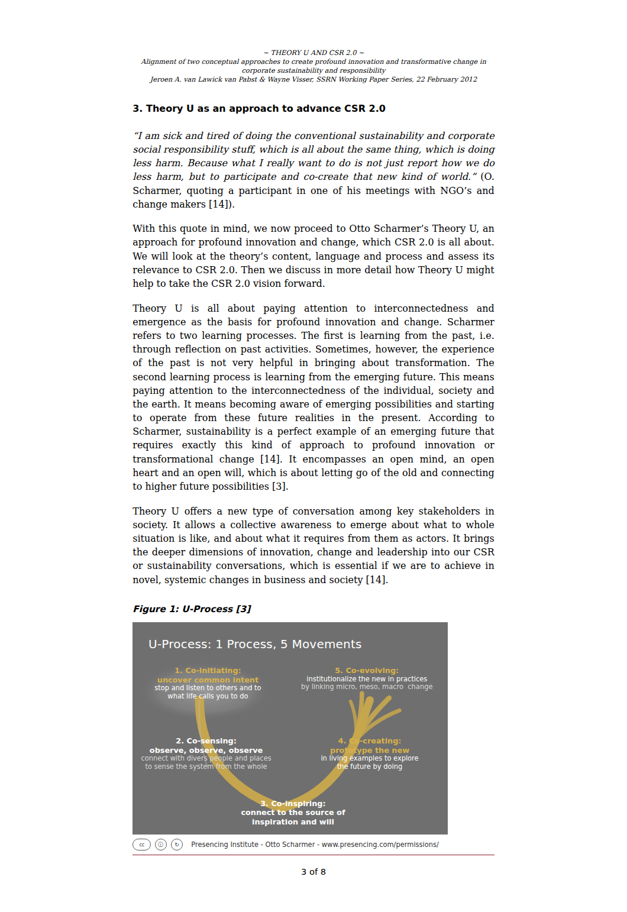~ THEORY U AND CSR 2.0 ~
Alignment of two conceptual approaches to create profound innovation and transformative change in corporate sustainability and responsibility
Jeroen A. van Lawick van Pabst & Wayne Visser, SSRN Working Paper Series, 22 February 2012
3. Theory U as an approach to advance CSR 2.0
“I am sick and tired of doing the conventional sustainability and corporate social responsibility stuff, which is all about the same thing, which is doing less harm. Because what I really want to do is not just report how we do less harm, but to participate and co-create that new kind of world.” (O. Scharmer, quoting a participant in one of his meetings with NGO’s and change makers [14]).
With this quote in mind, we now proceed to Otto Scharmer’s Theory U, an approach for profound innovation and change, which CSR 2.0 is all about. We will look at the theory’s content, language and process and assess its relevance to CSR 2.0. Then we discuss in more detail how Theory U might help to take the CSR 2.0 vision forward.
Theory U is all about paying attention to interconnectedness and emergence as the basis for profound innovation and change. Scharmer refers to two learning processes. The first is learning from the past, i.e. through reflection on past activities. Sometimes, however, the experience of the past is not very helpful in bringing about transformation. The second learning process is learning from the emerging future. This means paying attention to the interconnectedness of the individual, society and the earth. It means becoming aware of emerging possibilities and starting to operate from these future realities in the present. According to Scharmer, sustainability is a perfect example of an emerging future that requires exactly this kind of approach to profound innovation or transformational change [14]. It encompasses an open mind, an open heart and an open will, which is about letting go of the old and connecting to higher future possibilities [3].
Theory U offers a new type of conversation among key stakeholders in society. It allows a collective awareness to emerge about what to whole situation is like, and about what it requires from them as actors. It brings the deeper dimensions of innovation, change and leadership into our CSR or sustainability conversations, which is essential if we are to achieve in novel, systemic changes in business and society [14].
Figure 1: U-Process [3]
U-Process: 1 Process, 5 Movements
1. Co-initiating:
uncover common intent
stop and listen to others and to
what life calls you to do
2. Co-sensing:
observe, observe, observe
connect with divers people and places
to sense the system from the whole
3. Co-inspiring:
connect to the source of inspiration and will
4. Co-creating:
prototype the new
in living examples to explore
the future by doing
5. Co-evolving:
institutionalize the new in practices
by linking micro, meso, macro change
cc ⓘ ↻ Presencing Institute - Otto Scharmer - www.presencing.com/permissions/
3 of 8